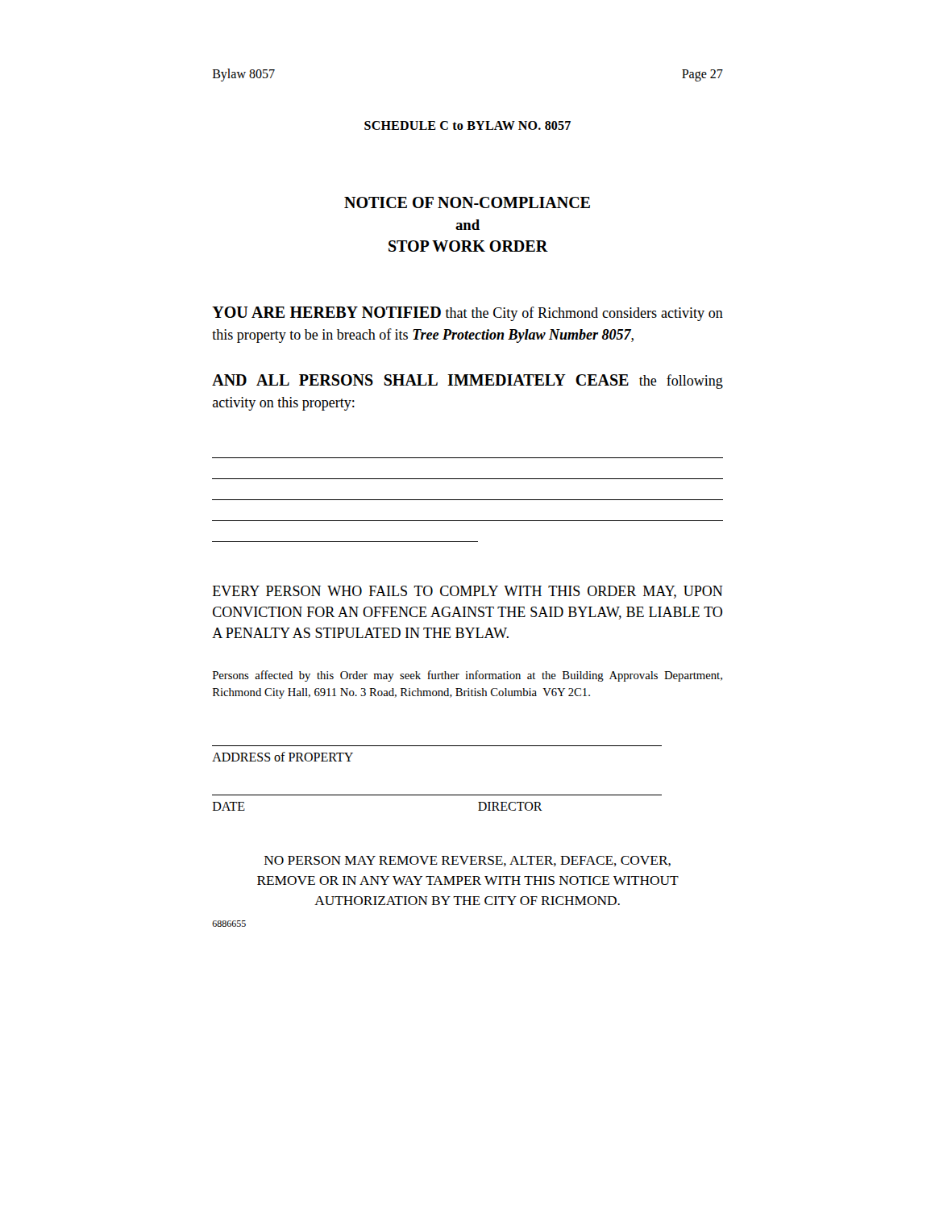Bylaw 8057
Page 27
SCHEDULE C to BYLAW NO. 8057
NOTICE OF NON-COMPLIANCE
and
STOP WORK ORDER
YOU ARE HEREBY NOTIFIED that the City of Richmond considers activity on this property to be in breach of its Tree Protection Bylaw Number 8057,
AND ALL PERSONS SHALL IMMEDIATELY CEASE the following activity on this property:
EVERY PERSON WHO FAILS TO COMPLY WITH THIS ORDER MAY, UPON CONVICTION FOR AN OFFENCE AGAINST THE SAID BYLAW, BE LIABLE TO A PENALTY AS STIPULATED IN THE BYLAW.
Persons affected by this Order may seek further information at the Building Approvals Department, Richmond City Hall, 6911 No. 3 Road, Richmond, British Columbia V6Y 2C1.
ADDRESS of PROPERTY
DATE DIRECTOR
NO PERSON MAY REMOVE REVERSE, ALTER, DEFACE, COVER,
REMOVE OR IN ANY WAY TAMPER WITH THIS NOTICE WITHOUT
AUTHORIZATION BY THE CITY OF RICHMOND.
6886655